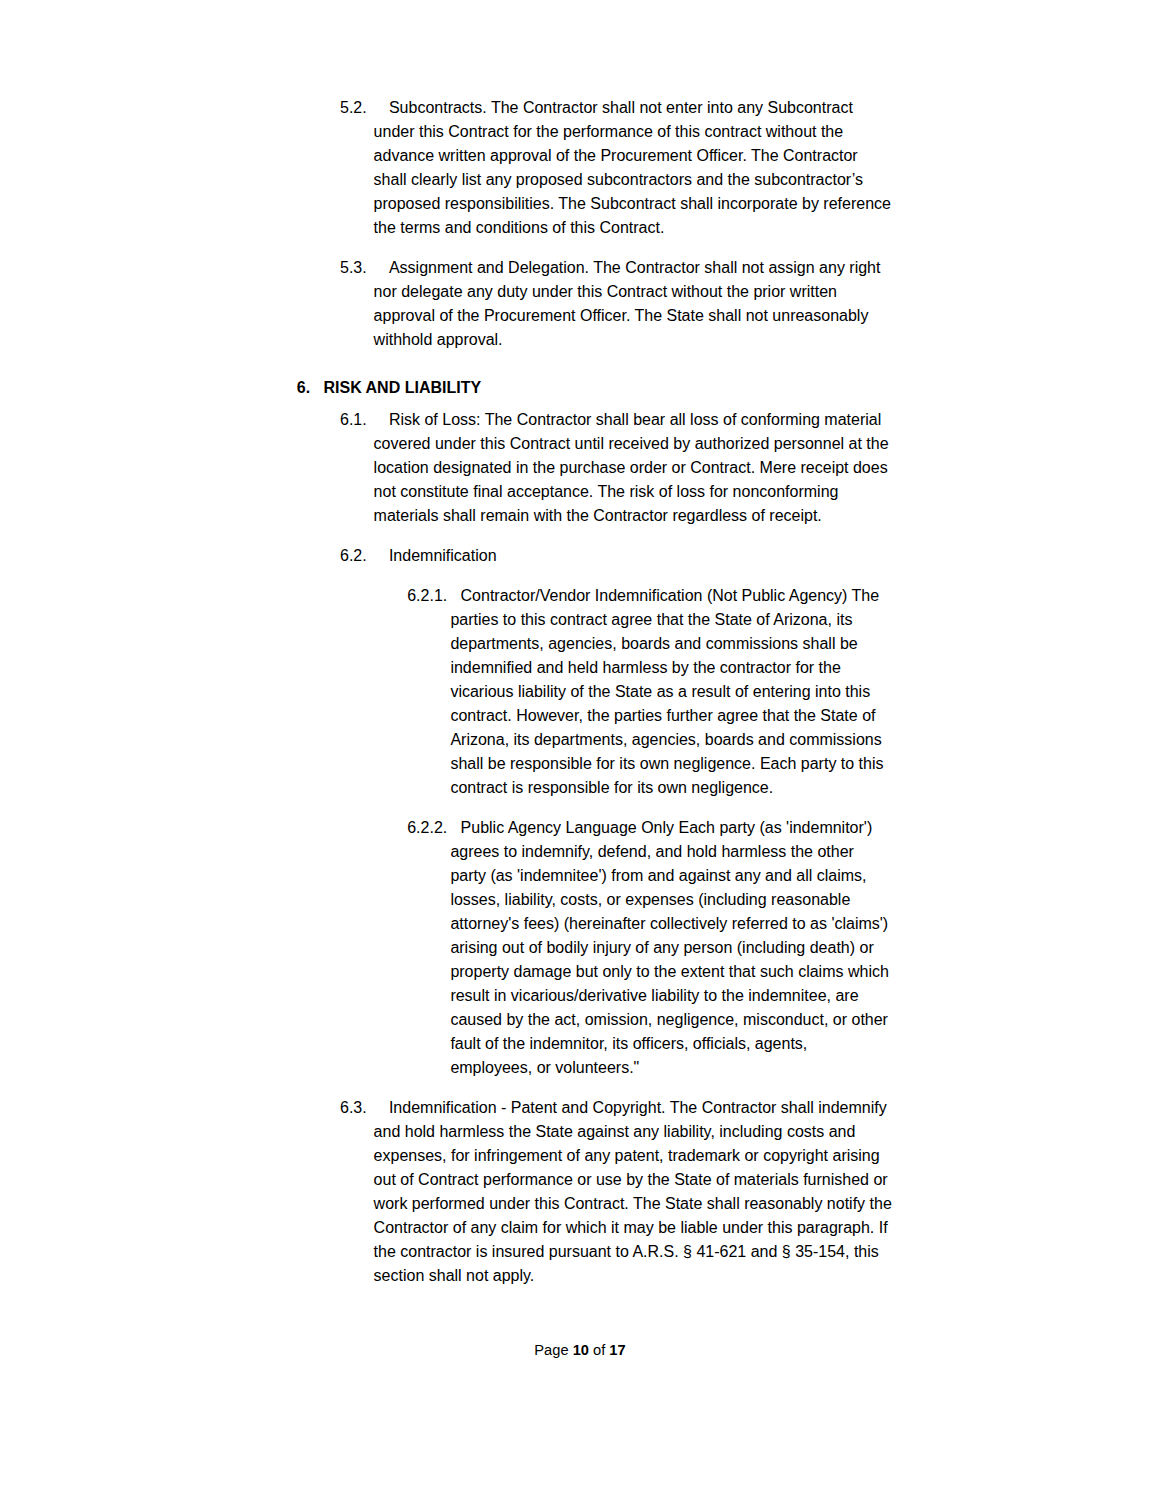5.2. Subcontracts. The Contractor shall not enter into any Subcontract under this Contract for the performance of this contract without the advance written approval of the Procurement Officer. The Contractor shall clearly list any proposed subcontractors and the subcontractor’s proposed responsibilities. The Subcontract shall incorporate by reference the terms and conditions of this Contract.
5.3. Assignment and Delegation. The Contractor shall not assign any right nor delegate any duty under this Contract without the prior written approval of the Procurement Officer. The State shall not unreasonably withhold approval.
6. RISK AND LIABILITY
6.1. Risk of Loss: The Contractor shall bear all loss of conforming material covered under this Contract until received by authorized personnel at the location designated in the purchase order or Contract. Mere receipt does not constitute final acceptance. The risk of loss for nonconforming materials shall remain with the Contractor regardless of receipt.
6.2. Indemnification
6.2.1. Contractor/Vendor Indemnification (Not Public Agency) The parties to this contract agree that the State of Arizona, its departments, agencies, boards and commissions shall be indemnified and held harmless by the contractor for the vicarious liability of the State as a result of entering into this contract. However, the parties further agree that the State of Arizona, its departments, agencies, boards and commissions shall be responsible for its own negligence. Each party to this contract is responsible for its own negligence.
6.2.2. Public Agency Language Only Each party (as 'indemnitor') agrees to indemnify, defend, and hold harmless the other party (as 'indemnitee') from and against any and all claims, losses, liability, costs, or expenses (including reasonable attorney's fees) (hereinafter collectively referred to as 'claims') arising out of bodily injury of any person (including death) or property damage but only to the extent that such claims which result in vicarious/derivative liability to the indemnitee, are caused by the act, omission, negligence, misconduct, or other fault of the indemnitor, its officers, officials, agents, employees, or volunteers."
6.3. Indemnification - Patent and Copyright. The Contractor shall indemnify and hold harmless the State against any liability, including costs and expenses, for infringement of any patent, trademark or copyright arising out of Contract performance or use by the State of materials furnished or work performed under this Contract. The State shall reasonably notify the Contractor of any claim for which it may be liable under this paragraph. If the contractor is insured pursuant to A.R.S. § 41-621 and § 35-154, this section shall not apply.
Page 10 of 17